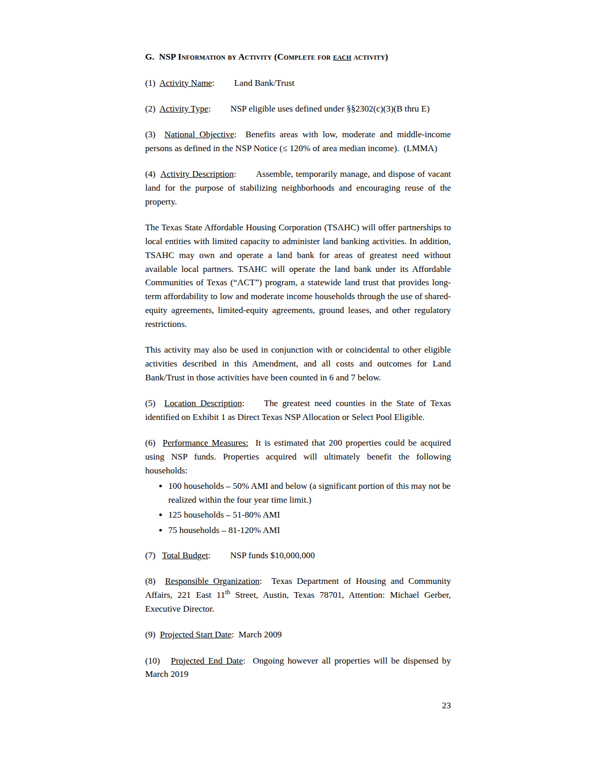G. NSP Information by Activity (Complete for each activity)
(1) Activity Name: Land Bank/Trust
(2) Activity Type: NSP eligible uses defined under §§2302(c)(3)(B thru E)
(3) National Objective: Benefits areas with low, moderate and middle-income persons as defined in the NSP Notice (≤ 120% of area median income). (LMMA)
(4) Activity Description: Assemble, temporarily manage, and dispose of vacant land for the purpose of stabilizing neighborhoods and encouraging reuse of the property.
The Texas State Affordable Housing Corporation (TSAHC) will offer partnerships to local entities with limited capacity to administer land banking activities. In addition, TSAHC may own and operate a land bank for areas of greatest need without available local partners. TSAHC will operate the land bank under its Affordable Communities of Texas (“ACT”) program, a statewide land trust that provides long-term affordability to low and moderate income households through the use of shared-equity agreements, limited-equity agreements, ground leases, and other regulatory restrictions.
This activity may also be used in conjunction with or coincidental to other eligible activities described in this Amendment, and all costs and outcomes for Land Bank/Trust in those activities have been counted in 6 and 7 below.
(5) Location Description: The greatest need counties in the State of Texas identified on Exhibit 1 as Direct Texas NSP Allocation or Select Pool Eligible.
(6) Performance Measures: It is estimated that 200 properties could be acquired using NSP funds. Properties acquired will ultimately benefit the following households:
100 households – 50% AMI and below (a significant portion of this may not be realized within the four year time limit.)
125 households – 51-80% AMI
75 households – 81-120% AMI
(7) Total Budget: NSP funds $10,000,000
(8) Responsible Organization: Texas Department of Housing and Community Affairs, 221 East 11th Street, Austin, Texas 78701, Attention: Michael Gerber, Executive Director.
(9) Projected Start Date: March 2009
(10) Projected End Date: Ongoing however all properties will be dispensed by March 2019
23